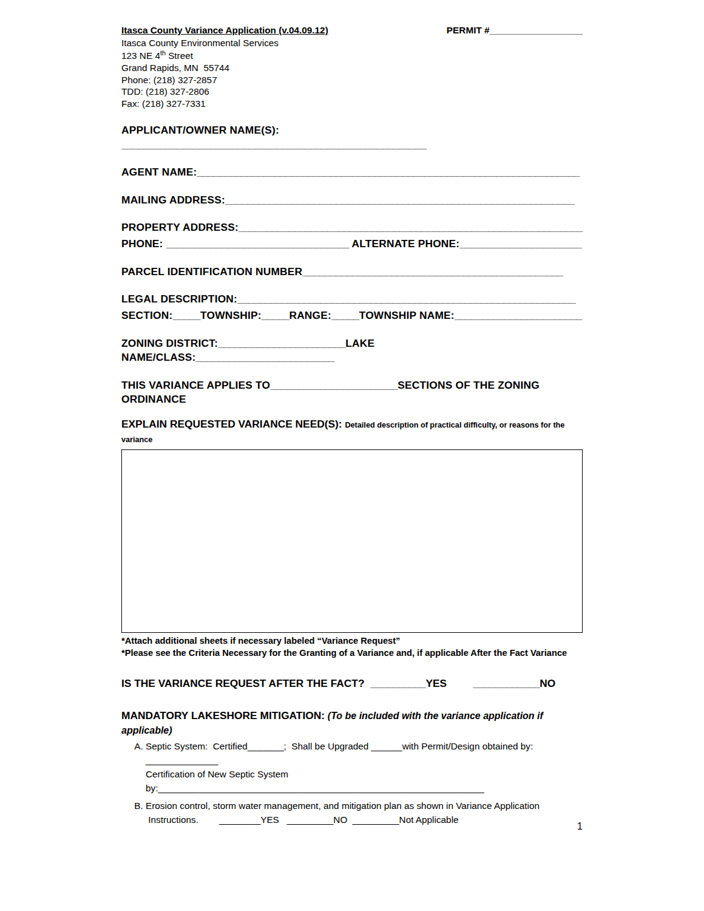Itasca County Variance Application (v.04.09.12) PERMIT #__________________
Itasca County Environmental Services
123 NE 4th Street
Grand Rapids, MN 55744
Phone: (218) 327-2857
TDD: (218) 327-2806
Fax: (218) 327-7331
APPLICANT/OWNER NAME(S): _______________________________________________________
AGENT NAME:_____________________________________________________________________
MAILING ADDRESS:_______________________________________________________________
PROPERTY ADDRESS:______________________________________________________________
PHONE: _________________________________ ALTERNATE PHONE:______________________
PARCEL IDENTIFICATION NUMBER_______________________________________________
LEGAL DESCRIPTION:_____________________________________________________________
SECTION:_____TOWNSHIP:_____RANGE:_____TOWNSHIP NAME:_______________________
ZONING DISTRICT:_______________________LAKE NAME/CLASS:_________________________
THIS VARIANCE APPLIES TO_______________________SECTIONS OF THE ZONING ORDINANCE
EXPLAIN REQUESTED VARIANCE NEED(S): Detailed description of practical difficulty, or reasons for the variance
*Attach additional sheets if necessary labeled “Variance Request”
*Please see the Criteria Necessary for the Granting of a Variance and, if applicable After the Fact Variance
IS THE VARIANCE REQUEST AFTER THE FACT? __________YES ____________NO
MANDATORY LAKESHORE MITIGATION: (To be included with the variance application if applicable)
Septic System: Certified_______; Shall be Upgraded ______with Permit/Design obtained by: ______________
Certification of New Septic System by:_______________________________________________________________
Erosion control, storm water management, and mitigation plan as shown in Variance Application
Instructions. ________YES _________NO _________Not Applicable
1